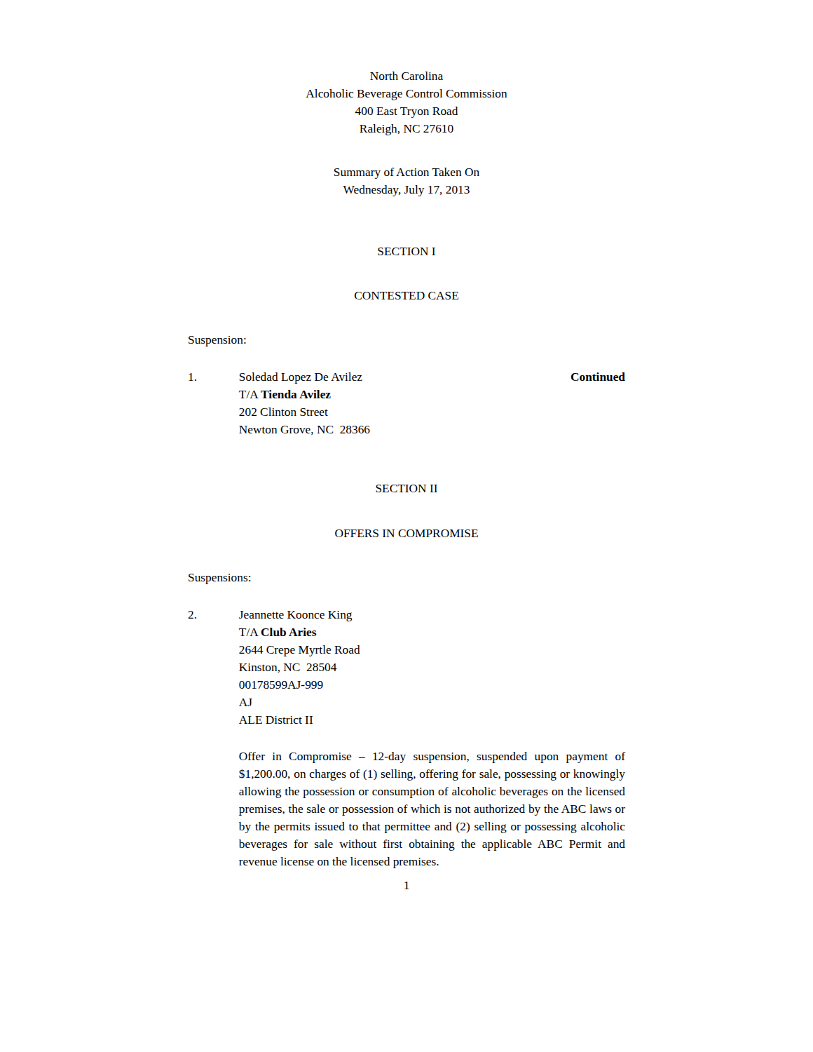North Carolina
Alcoholic Beverage Control Commission
400 East Tryon Road
Raleigh, NC 27610
Summary of Action Taken On
Wednesday, July 17, 2013
SECTION I
CONTESTED CASE
Suspension:
1.
Soledad Lopez De Avilez
T/A Tienda Avilez
202 Clinton Street
Newton Grove, NC 28366
Continued
SECTION II
OFFERS IN COMPROMISE
Suspensions:
2.
Jeannette Koonce King
T/A Club Aries
2644 Crepe Myrtle Road
Kinston, NC 28504
00178599AJ-999
AJ
ALE District II
Offer in Compromise – 12-day suspension, suspended upon payment of $1,200.00, on charges of (1) selling, offering for sale, possessing or knowingly allowing the possession or consumption of alcoholic beverages on the licensed premises, the sale or possession of which is not authorized by the ABC laws or by the permits issued to that permittee and (2) selling or possessing alcoholic beverages for sale without first obtaining the applicable ABC Permit and revenue license on the licensed premises.
1